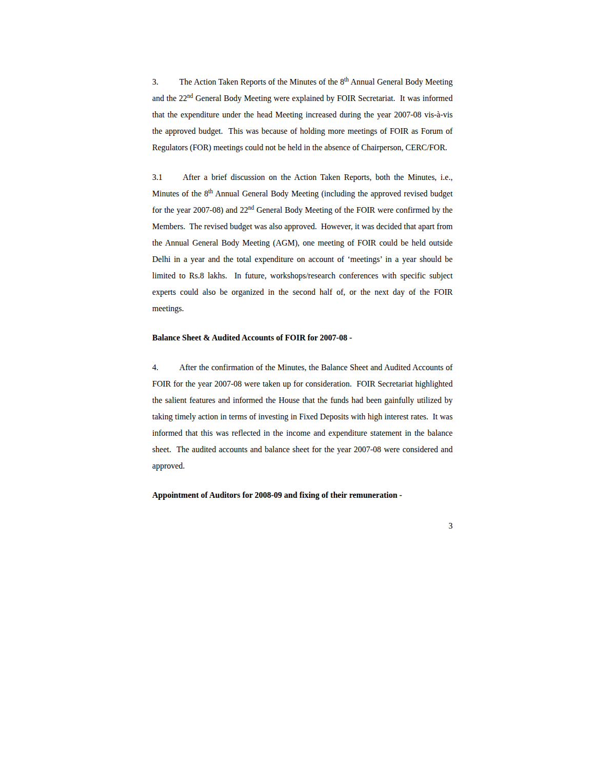3. The Action Taken Reports of the Minutes of the 8th Annual General Body Meeting and the 22nd General Body Meeting were explained by FOIR Secretariat. It was informed that the expenditure under the head Meeting increased during the year 2007-08 vis-à-vis the approved budget. This was because of holding more meetings of FOIR as Forum of Regulators (FOR) meetings could not be held in the absence of Chairperson, CERC/FOR.
3.1 After a brief discussion on the Action Taken Reports, both the Minutes, i.e., Minutes of the 8th Annual General Body Meeting (including the approved revised budget for the year 2007-08) and 22nd General Body Meeting of the FOIR were confirmed by the Members. The revised budget was also approved. However, it was decided that apart from the Annual General Body Meeting (AGM), one meeting of FOIR could be held outside Delhi in a year and the total expenditure on account of ‘meetings’ in a year should be limited to Rs.8 lakhs. In future, workshops/research conferences with specific subject experts could also be organized in the second half of, or the next day of the FOIR meetings.
Balance Sheet & Audited Accounts of FOIR for 2007-08 -
4. After the confirmation of the Minutes, the Balance Sheet and Audited Accounts of FOIR for the year 2007-08 were taken up for consideration. FOIR Secretariat highlighted the salient features and informed the House that the funds had been gainfully utilized by taking timely action in terms of investing in Fixed Deposits with high interest rates. It was informed that this was reflected in the income and expenditure statement in the balance sheet. The audited accounts and balance sheet for the year 2007-08 were considered and approved.
Appointment of Auditors for 2008-09 and fixing of their remuneration -
3